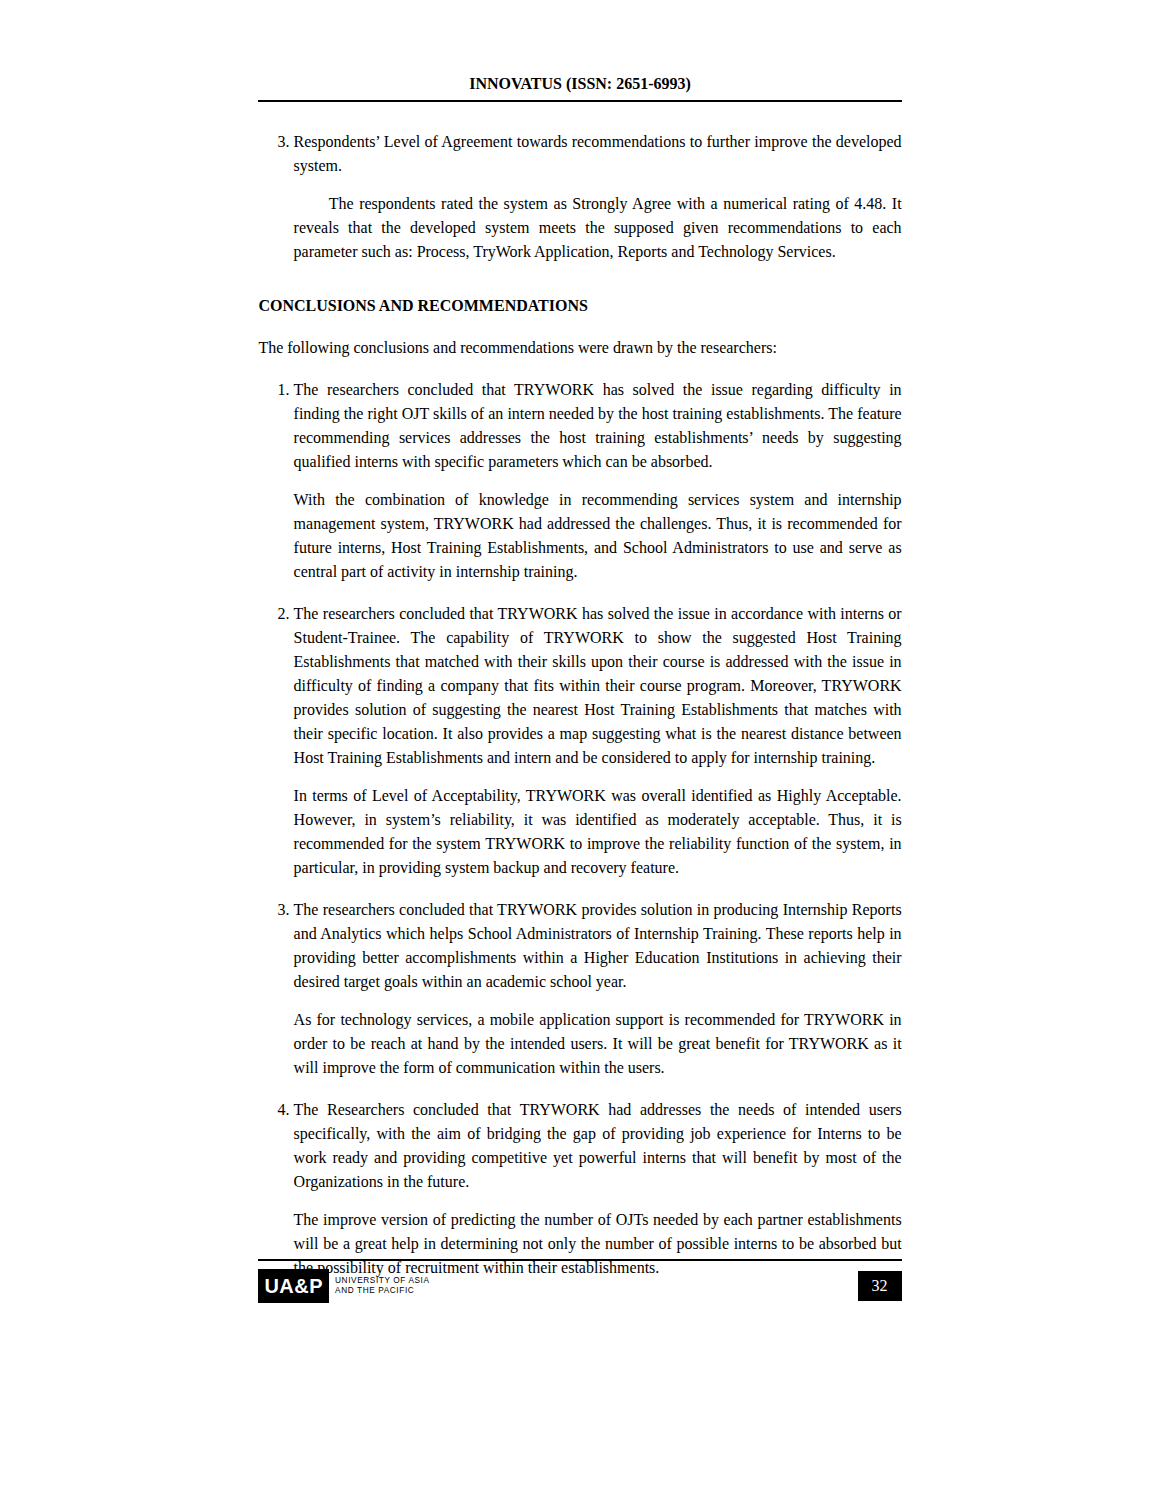INNOVATUS (ISSN: 2651-6993)
Respondents’ Level of Agreement towards recommendations to further improve the developed system.
The respondents rated the system as Strongly Agree with a numerical rating of 4.48. It reveals that the developed system meets the supposed given recommendations to each parameter such as: Process, TryWork Application, Reports and Technology Services.
CONCLUSIONS AND RECOMMENDATIONS
The following conclusions and recommendations were drawn by the researchers:
The researchers concluded that TRYWORK has solved the issue regarding difficulty in finding the right OJT skills of an intern needed by the host training establishments. The feature recommending services addresses the host training establishments’ needs by suggesting qualified interns with specific parameters which can be absorbed.
With the combination of knowledge in recommending services system and internship management system, TRYWORK had addressed the challenges. Thus, it is recommended for future interns, Host Training Establishments, and School Administrators to use and serve as central part of activity in internship training.
The researchers concluded that TRYWORK has solved the issue in accordance with interns or Student-Trainee. The capability of TRYWORK to show the suggested Host Training Establishments that matched with their skills upon their course is addressed with the issue in difficulty of finding a company that fits within their course program. Moreover, TRYWORK provides solution of suggesting the nearest Host Training Establishments that matches with their specific location. It also provides a map suggesting what is the nearest distance between Host Training Establishments and intern and be considered to apply for internship training.
In terms of Level of Acceptability, TRYWORK was overall identified as Highly Acceptable. However, in system’s reliability, it was identified as moderately acceptable. Thus, it is recommended for the system TRYWORK to improve the reliability function of the system, in particular, in providing system backup and recovery feature.
The researchers concluded that TRYWORK provides solution in producing Internship Reports and Analytics which helps School Administrators of Internship Training. These reports help in providing better accomplishments within a Higher Education Institutions in achieving their desired target goals within an academic school year.
As for technology services, a mobile application support is recommended for TRYWORK in order to be reach at hand by the intended users. It will be great benefit for TRYWORK as it will improve the form of communication within the users.
The Researchers concluded that TRYWORK had addresses the needs of intended users specifically, with the aim of bridging the gap of providing job experience for Interns to be work ready and providing competitive yet powerful interns that will benefit by most of the Organizations in the future.
The improve version of predicting the number of OJTs needed by each partner establishments will be a great help in determining not only the number of possible interns to be absorbed but the possibility of recruitment within their establishments.
UA&P UNIVERSITY OF ASIA
AND THE PACIFIC
32